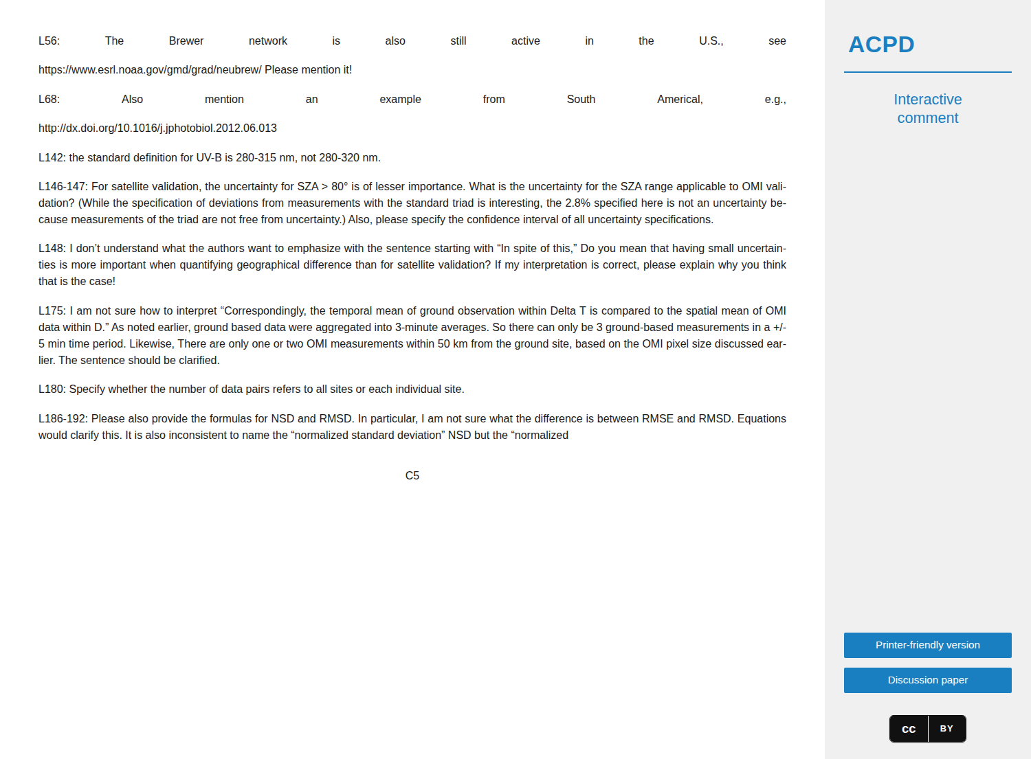L56: The Brewer network is also still active in the U.S., see
https://www.esrl.noaa.gov/gmd/grad/neubrew/ Please mention it!
L68: Also mention an example from South Americal, e.g.,
http://dx.doi.org/10.1016/j.jphotobiol.2012.06.013
L142: the standard definition for UV-B is 280-315 nm, not 280-320 nm.
L146-147: For satellite validation, the uncertainty for SZA > 80° is of lesser importance. What is the uncertainty for the SZA range applicable to OMI validation? (While the specification of deviations from measurements with the standard triad is interesting, the 2.8% specified here is not an uncertainty because measurements of the triad are not free from uncertainty.) Also, please specify the confidence interval of all uncertainty specifications.
L148: I don’t understand what the authors want to emphasize with the sentence starting with “In spite of this,” Do you mean that having small uncertainties is more important when quantifying geographical difference than for satellite validation? If my interpretation is correct, please explain why you think that is the case!
L175: I am not sure how to interpret “Correspondingly, the temporal mean of ground observation within Delta T is compared to the spatial mean of OMI data within D.” As noted earlier, ground based data were aggregated into 3-minute averages. So there can only be 3 ground-based measurements in a +/- 5 min time period. Likewise, There are only one or two OMI measurements within 50 km from the ground site, based on the OMI pixel size discussed earlier. The sentence should be clarified.
L180: Specify whether the number of data pairs refers to all sites or each individual site.
L186-192: Please also provide the formulas for NSD and RMSD. In particular, I am not sure what the difference is between RMSE and RMSD. Equations would clarify this. It is also inconsistent to name the “normalized standard deviation” NSD but the “normalized
C5
ACPD
Interactive
comment
Printer-friendly version Discussion paper
cc
BY